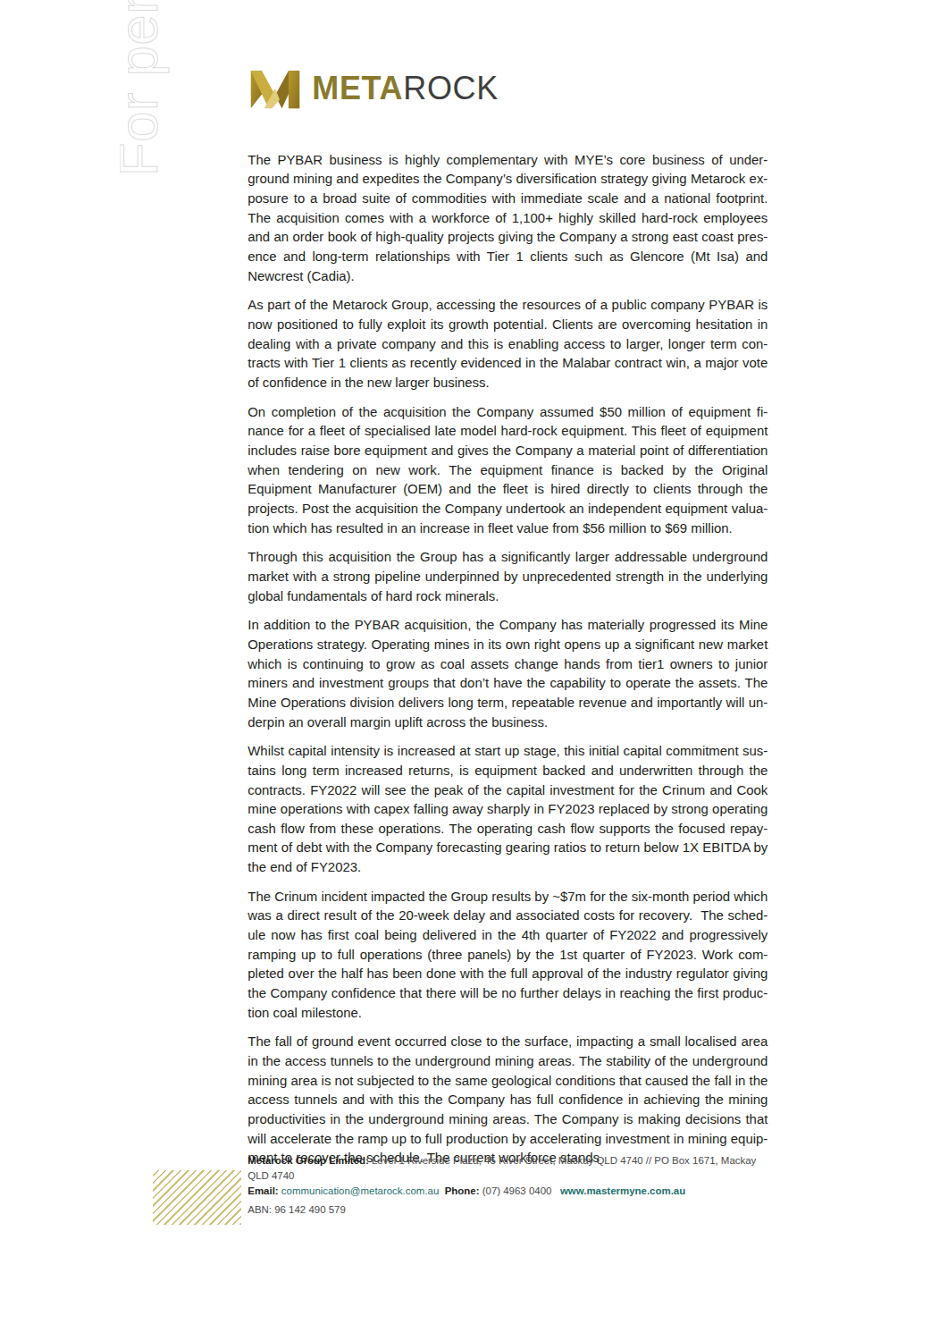For personal use only
META ROCK
The PYBAR business is highly complementary with MYE’s core business of underground mining and expedites the Company’s diversification strategy giving Metarock exposure to a broad suite of commodities with immediate scale and a national footprint. The acquisition comes with a workforce of 1,100+ highly skilled hard-rock employees and an order book of high-quality projects giving the Company a strong east coast presence and long-term relationships with Tier 1 clients such as Glencore (Mt Isa) and Newcrest (Cadia).
As part of the Metarock Group, accessing the resources of a public company PYBAR is now positioned to fully exploit its growth potential. Clients are overcoming hesitation in dealing with a private company and this is enabling access to larger, longer term contracts with Tier 1 clients as recently evidenced in the Malabar contract win, a major vote of confidence in the new larger business.
On completion of the acquisition the Company assumed $50 million of equipment finance for a fleet of specialised late model hard-rock equipment. This fleet of equipment includes raise bore equipment and gives the Company a material point of differentiation when tendering on new work. The equipment finance is backed by the Original Equipment Manufacturer (OEM) and the fleet is hired directly to clients through the projects. Post the acquisition the Company undertook an independent equipment valuation which has resulted in an increase in fleet value from $56 million to $69 million.
Through this acquisition the Group has a significantly larger addressable underground market with a strong pipeline underpinned by unprecedented strength in the underlying global fundamentals of hard rock minerals.
In addition to the PYBAR acquisition, the Company has materially progressed its Mine Operations strategy. Operating mines in its own right opens up a significant new market which is continuing to grow as coal assets change hands from tier1 owners to junior miners and investment groups that don’t have the capability to operate the assets. The Mine Operations division delivers long term, repeatable revenue and importantly will underpin an overall margin uplift across the business.
Whilst capital intensity is increased at start up stage, this initial capital commitment sustains long term increased returns, is equipment backed and underwritten through the contracts. FY2022 will see the peak of the capital investment for the Crinum and Cook mine operations with capex falling away sharply in FY2023 replaced by strong operating cash flow from these operations. The operating cash flow supports the focused repayment of debt with the Company forecasting gearing ratios to return below 1X EBITDA by the end of FY2023.
The Crinum incident impacted the Group results by ~$7m for the six-month period which was a direct result of the 20-week delay and associated costs for recovery. The schedule now has first coal being delivered in the 4th quarter of FY2022 and progressively ramping up to full operations (three panels) by the 1st quarter of FY2023. Work completed over the half has been done with the full approval of the industry regulator giving the Company confidence that there will be no further delays in reaching the first production coal milestone.
The fall of ground event occurred close to the surface, impacting a small localised area in the access tunnels to the underground mining areas. The stability of the underground mining area is not subjected to the same geological conditions that caused the fall in the access tunnels and with this the Company has full confidence in achieving the mining productivities in the underground mining areas. The Company is making decisions that will accelerate the ramp up to full production by accelerating investment in mining equipment to recover the schedule. The current workforce stands
Metarock Group Limited: Level 1 Riverside Plaza, 45 River Street, Mackay QLD 4740 // PO Box 1671, Mackay QLD 4740
Email: communication@metarock.com.au Phone: (07) 4963 0400 www.mastermyne.com.au
ABN: 96 142 490 579